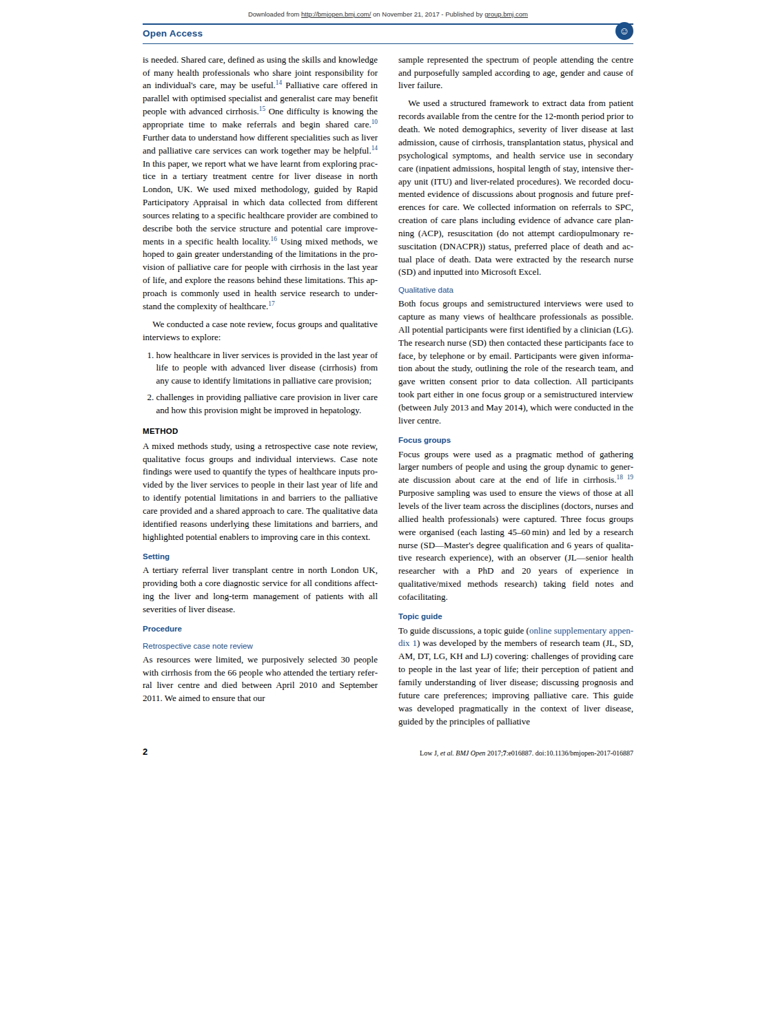Downloaded from http://bmjopen.bmj.com/ on November 21, 2017 - Published by group.bmj.com
Open Access
☺
is needed. Shared care, defined as using the skills and knowledge of many health professionals who share joint responsibility for an individual's care, may be useful.14 Palliative care offered in parallel with optimised specialist and generalist care may benefit people with advanced cirrhosis.15 One difficulty is knowing the appropriate time to make referrals and begin shared care.10 Further data to understand how different specialities such as liver and palliative care services can work together may be helpful.14 In this paper, we report what we have learnt from exploring practice in a tertiary treatment centre for liver disease in north London, UK. We used mixed methodology, guided by Rapid Participatory Appraisal in which data collected from different sources relating to a specific healthcare provider are combined to describe both the service structure and potential care improvements in a specific health locality.16 Using mixed methods, we hoped to gain greater understanding of the limitations in the provision of palliative care for people with cirrhosis in the last year of life, and explore the reasons behind these limitations. This approach is commonly used in health service research to understand the complexity of healthcare.17
We conducted a case note review, focus groups and qualitative interviews to explore:
how healthcare in liver services is provided in the last year of life to people with advanced liver disease (cirrhosis) from any cause to identify limitations in palliative care provision;
challenges in providing palliative care provision in liver care and how this provision might be improved in hepatology.
Method
A mixed methods study, using a retrospective case note review, qualitative focus groups and individual interviews. Case note findings were used to quantify the types of healthcare inputs provided by the liver services to people in their last year of life and to identify potential limitations in and barriers to the palliative care provided and a shared approach to care. The qualitative data identified reasons underlying these limitations and barriers, and highlighted potential enablers to improving care in this context.
Setting
A tertiary referral liver transplant centre in north London UK, providing both a core diagnostic service for all conditions affecting the liver and long-term management of patients with all severities of liver disease.
Procedure
Retrospective case note review
As resources were limited, we purposively selected 30 people with cirrhosis from the 66 people who attended the tertiary referral liver centre and died between April 2010 and September 2011. We aimed to ensure that our
sample represented the spectrum of people attending the centre and purposefully sampled according to age, gender and cause of liver failure.
We used a structured framework to extract data from patient records available from the centre for the 12-month period prior to death. We noted demographics, severity of liver disease at last admission, cause of cirrhosis, transplantation status, physical and psychological symptoms, and health service use in secondary care (inpatient admissions, hospital length of stay, intensive therapy unit (ITU) and liver-related procedures). We recorded documented evidence of discussions about prognosis and future preferences for care. We collected information on referrals to SPC, creation of care plans including evidence of advance care planning (ACP), resuscitation (do not attempt cardiopulmonary resuscitation (DNACPR)) status, preferred place of death and actual place of death. Data were extracted by the research nurse (SD) and inputted into Microsoft Excel.
Qualitative data
Both focus groups and semistructured interviews were used to capture as many views of healthcare professionals as possible. All potential participants were first identified by a clinician (LG). The research nurse (SD) then contacted these participants face to face, by telephone or by email. Participants were given information about the study, outlining the role of the research team, and gave written consent prior to data collection. All participants took part either in one focus group or a semistructured interview (between July 2013 and May 2014), which were conducted in the liver centre.
Focus groups
Focus groups were used as a pragmatic method of gathering larger numbers of people and using the group dynamic to generate discussion about care at the end of life in cirrhosis.18 19 Purposive sampling was used to ensure the views of those at all levels of the liver team across the disciplines (doctors, nurses and allied health professionals) were captured. Three focus groups were organised (each lasting 45–60 min) and led by a research nurse (SD—Master's degree qualification and 6 years of qualitative research experience), with an observer (JL—senior health researcher with a PhD and 20 years of experience in qualitative/mixed methods research) taking field notes and cofacilitating.
Topic guide
To guide discussions, a topic guide (online supplementary appendix 1) was developed by the members of research team (JL, SD, AM, DT, LG, KH and LJ) covering: challenges of providing care to people in the last year of life; their perception of patient and family understanding of liver disease; discussing prognosis and future care preferences; improving palliative care. This guide was developed pragmatically in the context of liver disease, guided by the principles of palliative
2
Low J, et al. BMJ Open 2017;7:e016887. doi:10.1136/bmjopen-2017-016887